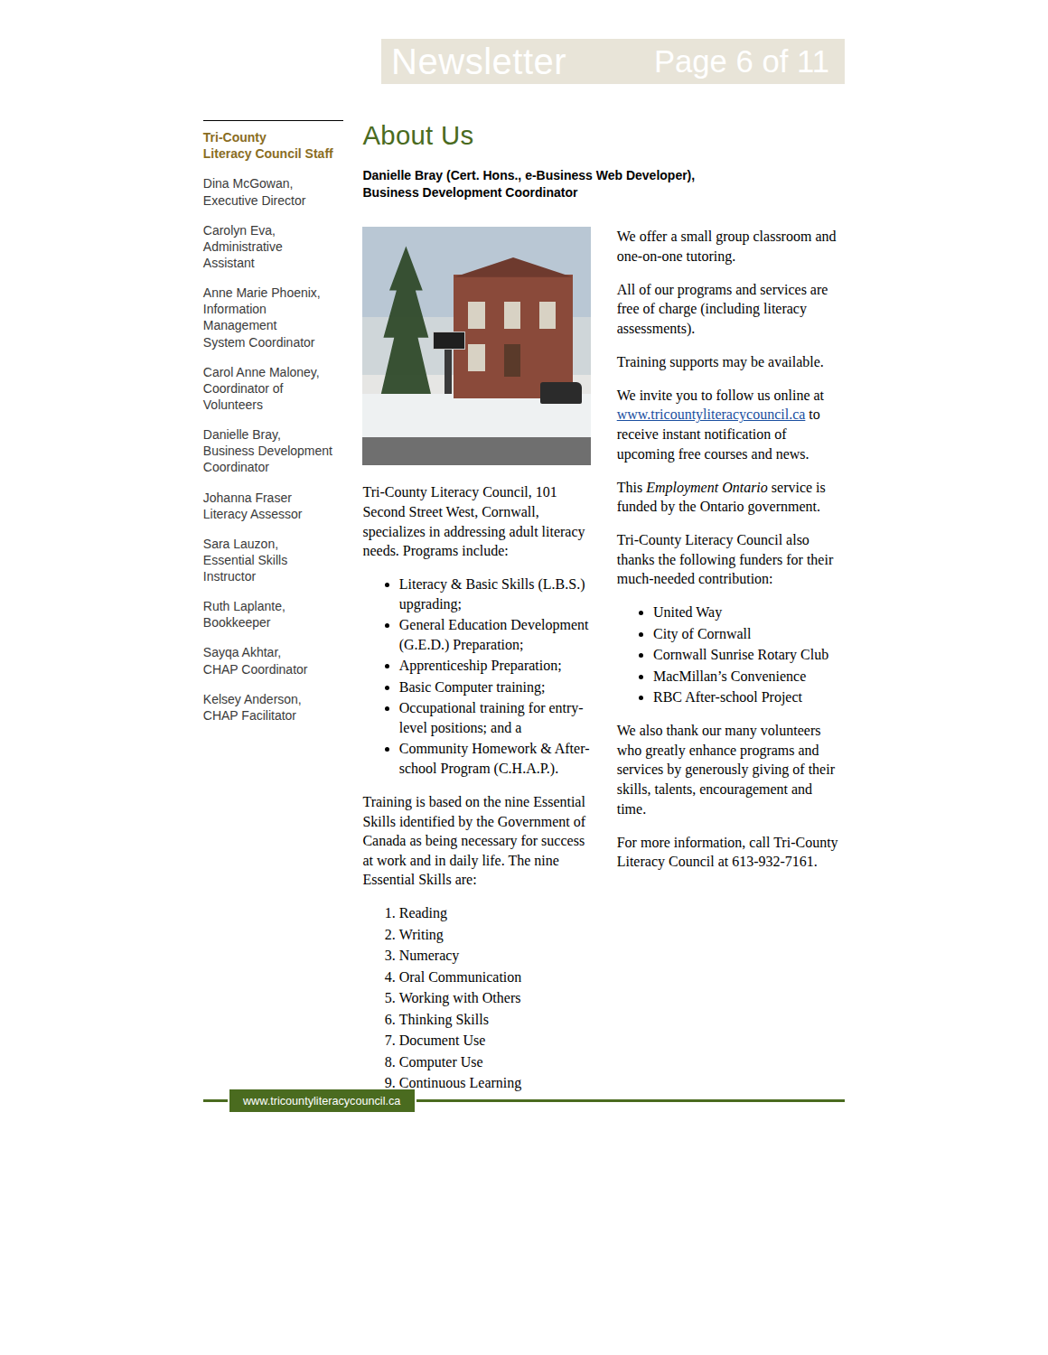Newsletter
Page 6 of 11
Tri-County
Literacy Council Staff
Dina McGowan,
Executive Director
Carolyn Eva,
Administrative
Assistant
Anne Marie Phoenix,
Information
Management
System Coordinator
Carol Anne Maloney,
Coordinator of
Volunteers
Danielle Bray,
Business Development
Coordinator
Johanna Fraser
Literacy Assessor
Sara Lauzon,
Essential Skills
Instructor
Ruth Laplante,
Bookkeeper
Sayqa Akhtar,
CHAP Coordinator
Kelsey Anderson,
CHAP Facilitator
About Us
Danielle Bray (Cert. Hons., e-Business Web Developer),
Business Development Coordinator
Tri-County Literacy Council, 101 Second Street West, Cornwall, specializes in addressing adult literacy needs. Programs include:
Literacy & Basic Skills (L.B.S.) upgrading;
General Education Development (G.E.D.) Preparation;
Apprenticeship Preparation;
Basic Computer training;
Occupational training for entry-level positions; and a
Community Homework & After-school Program (C.H.A.P.).
Training is based on the nine Essential Skills identified by the Government of Canada as being necessary for success at work and in daily life. The nine Essential Skills are:
Reading
Writing
Numeracy
Oral Communication
Working with Others
Thinking Skills
Document Use
Computer Use
Continuous Learning
We offer a small group classroom and one-on-one tutoring.
All of our programs and services are free of charge (including literacy assessments).
Training supports may be available.
We invite you to follow us online at www.tricountyliteracycouncil.ca to receive instant notification of upcoming free courses and news.
This Employment Ontario service is funded by the Ontario government.
Tri-County Literacy Council also thanks the following funders for their much-needed contribution:
United Way
City of Cornwall
Cornwall Sunrise Rotary Club
MacMillan’s Convenience
RBC After-school Project
We also thank our many volunteers who greatly enhance programs and services by generously giving of their skills, talents, encouragement and time.
For more information, call Tri-County Literacy Council at 613-932-7161.
www.tricountyliteracycouncil.ca